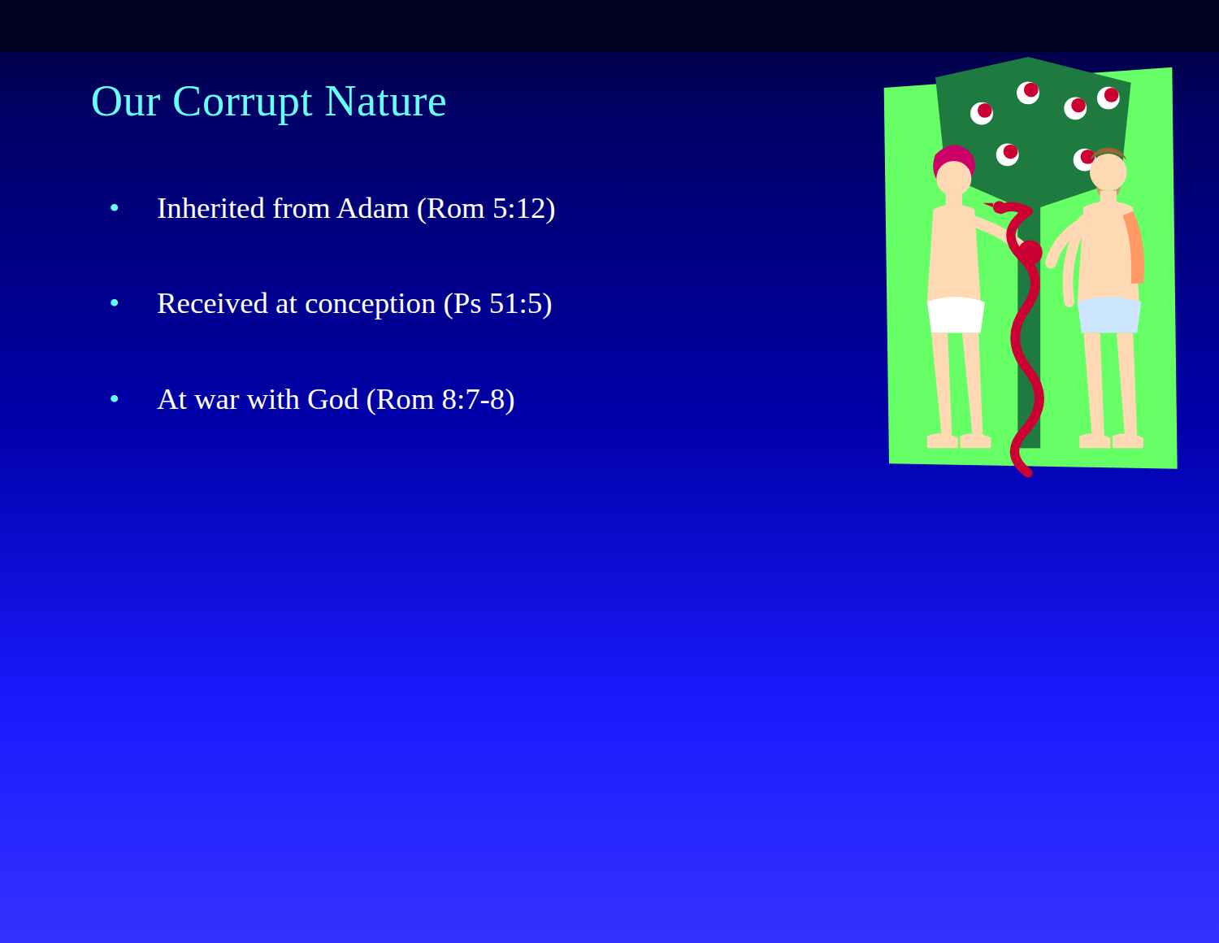Our Corrupt Nature
Inherited from Adam (Rom 5:12)
Received at conception (Ps 51:5)
At war with God (Rom 8:7-8)